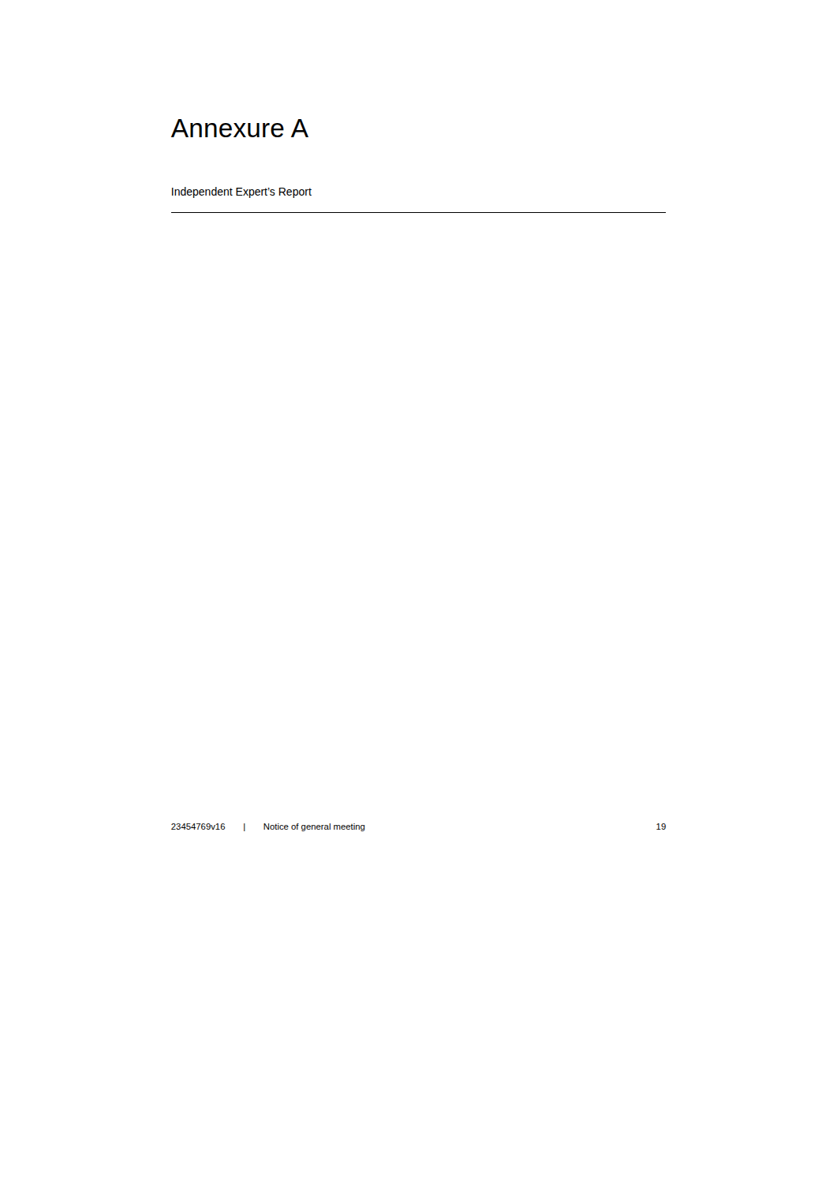Annexure A
Independent Expert’s Report
23454769v16 | Notice of general meeting 19